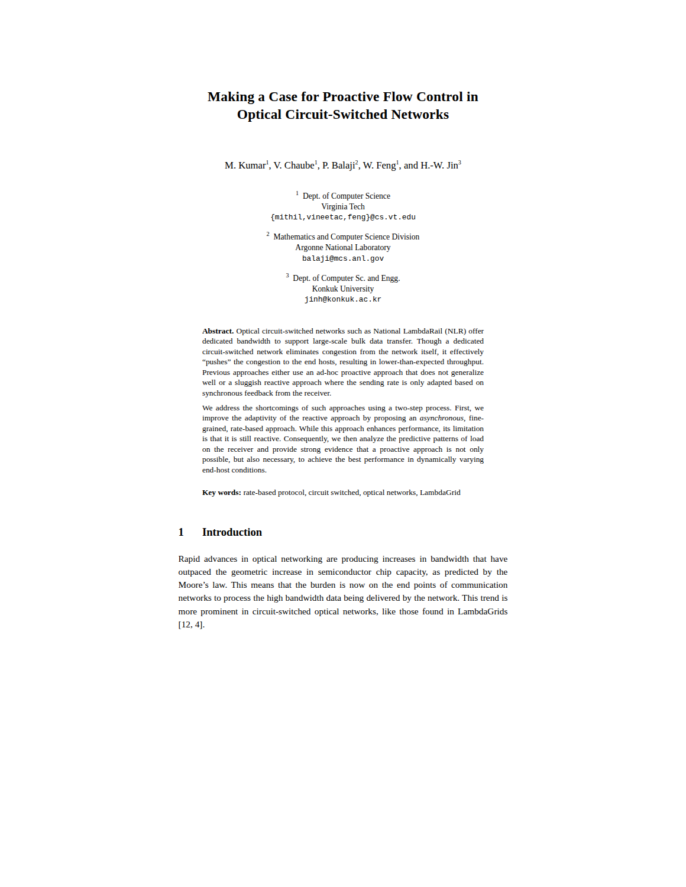Making a Case for Proactive Flow Control in
Optical Circuit-Switched Networks
M. Kumar1, V. Chaube1, P. Balaji2, W. Feng1, and H.-W. Jin3
1 Dept. of Computer Science
Virginia Tech
{mithil,vineetac,feng}@cs.vt.edu
2 Mathematics and Computer Science Division
Argonne National Laboratory
balaji@mcs.anl.gov
3 Dept. of Computer Sc. and Engg.
Konkuk University
jinh@konkuk.ac.kr
Abstract. Optical circuit-switched networks such as National LambdaRail (NLR) offer dedicated bandwidth to support large-scale bulk data transfer. Though a dedicated circuit-switched network eliminates congestion from the network itself, it effectively “pushes” the congestion to the end hosts, resulting in lower-than-expected throughput. Previous approaches either use an ad-hoc proactive approach that does not generalize well or a sluggish reactive approach where the sending rate is only adapted based on synchronous feedback from the receiver.
We address the shortcomings of such approaches using a two-step process. First, we improve the adaptivity of the reactive approach by proposing an asynchronous, fine-grained, rate-based approach. While this approach enhances performance, its limitation is that it is still reactive. Consequently, we then analyze the predictive patterns of load on the receiver and provide strong evidence that a proactive approach is not only possible, but also necessary, to achieve the best performance in dynamically varying end-host conditions.
Key words: rate-based protocol, circuit switched, optical networks, LambdaGrid
1 Introduction
Rapid advances in optical networking are producing increases in bandwidth that have outpaced the geometric increase in semiconductor chip capacity, as predicted by the Moore’s law. This means that the burden is now on the end points of communication networks to process the high bandwidth data being delivered by the network. This trend is more prominent in circuit-switched optical networks, like those found in LambdaGrids [12, 4].